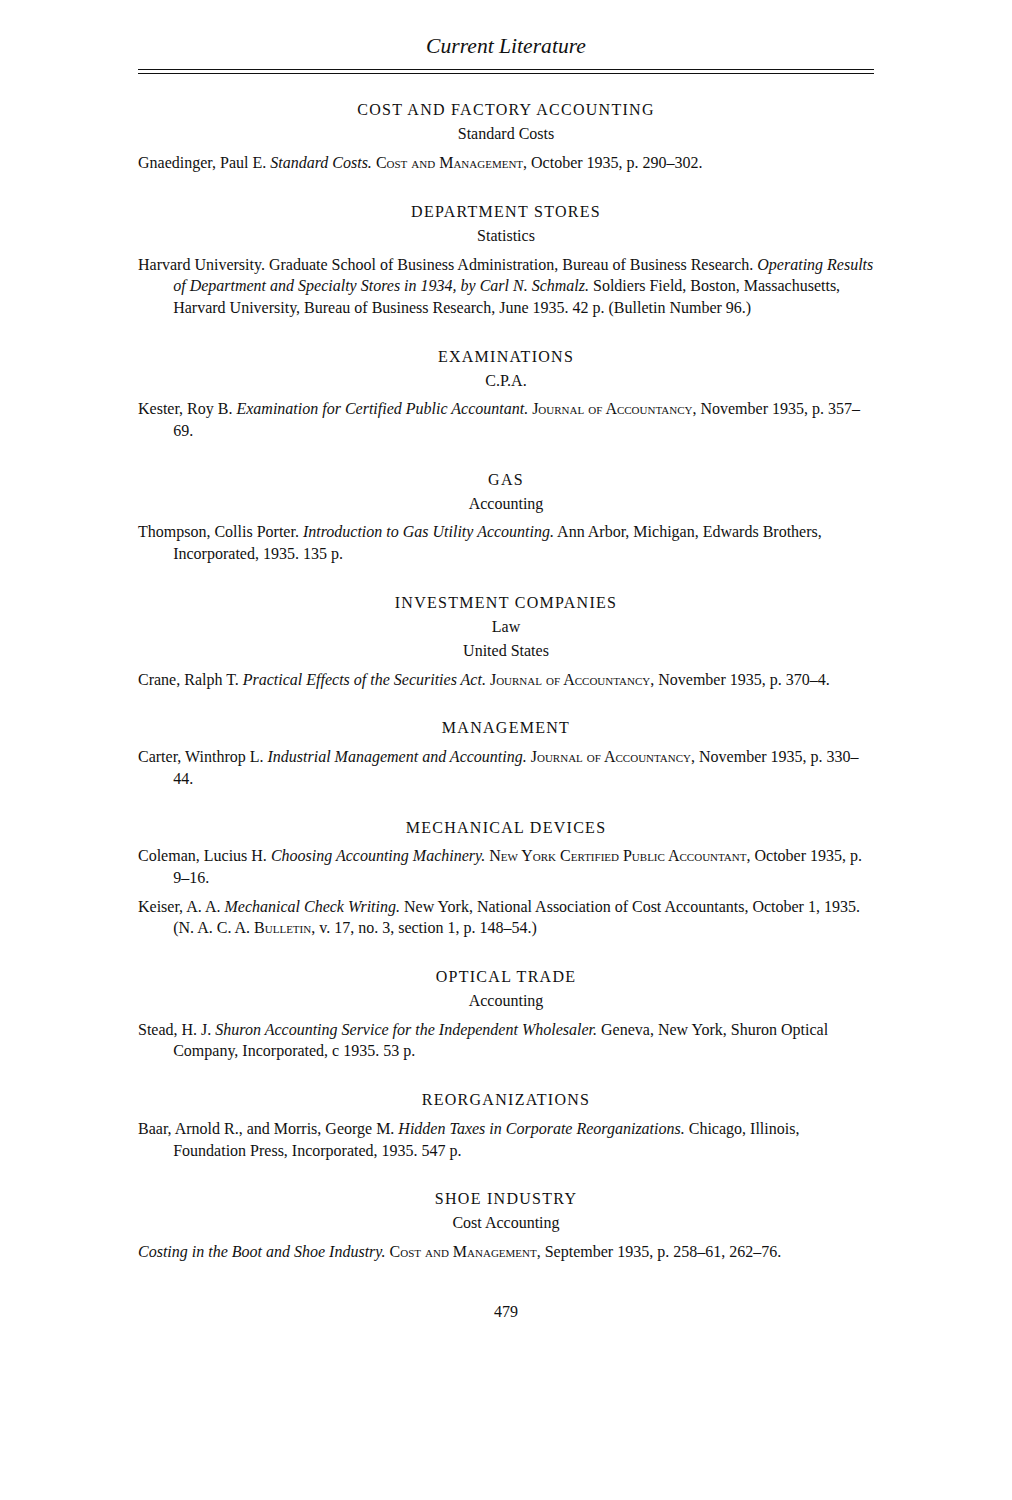Current Literature
COST AND FACTORY ACCOUNTING
Standard Costs
Gnaedinger, Paul E. Standard Costs. Cost and Management, October 1935, p. 290–302.
DEPARTMENT STORES
Statistics
Harvard University. Graduate School of Business Administration, Bureau of Business Research. Operating Results of Department and Specialty Stores in 1934, by Carl N. Schmalz. Soldiers Field, Boston, Massachusetts, Harvard University, Bureau of Business Research, June 1935. 42 p. (Bulletin Number 96.)
EXAMINATIONS
C.P.A.
Kester, Roy B. Examination for Certified Public Accountant. Journal of Accountancy, November 1935, p. 357–69.
GAS
Accounting
Thompson, Collis Porter. Introduction to Gas Utility Accounting. Ann Arbor, Michigan, Edwards Brothers, Incorporated, 1935. 135 p.
INVESTMENT COMPANIES
Law
United States
Crane, Ralph T. Practical Effects of the Securities Act. Journal of Accountancy, November 1935, p. 370–4.
MANAGEMENT
Carter, Winthrop L. Industrial Management and Accounting. Journal of Accountancy, November 1935, p. 330–44.
MECHANICAL DEVICES
Coleman, Lucius H. Choosing Accounting Machinery. New York Certified Public Accountant, October 1935, p. 9–16.
Keiser, A. A. Mechanical Check Writing. New York, National Association of Cost Accountants, October 1, 1935. (N. A. C. A. Bulletin, v. 17, no. 3, section 1, p. 148–54.)
OPTICAL TRADE
Accounting
Stead, H. J. Shuron Accounting Service for the Independent Wholesaler. Geneva, New York, Shuron Optical Company, Incorporated, c 1935. 53 p.
REORGANIZATIONS
Baar, Arnold R., and Morris, George M. Hidden Taxes in Corporate Reorganizations. Chicago, Illinois, Foundation Press, Incorporated, 1935. 547 p.
SHOE INDUSTRY
Cost Accounting
Costing in the Boot and Shoe Industry. Cost and Management, September 1935, p. 258–61, 262–76.
479